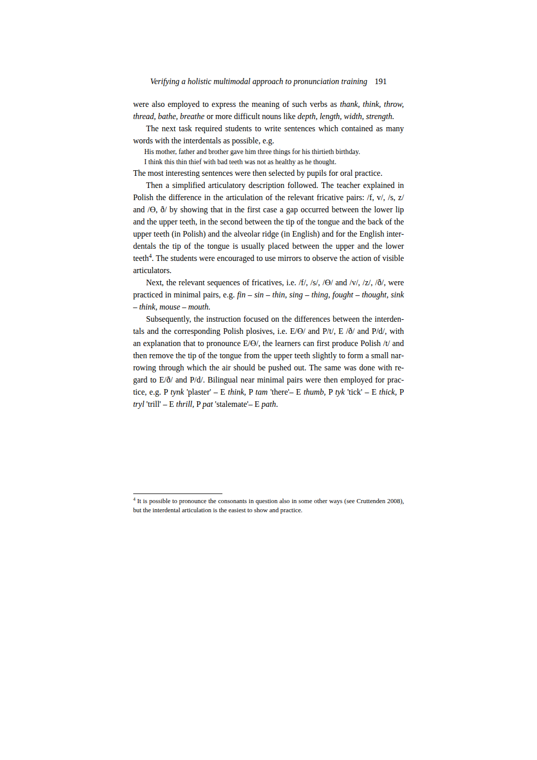Verifying a holistic multimodal approach to pronunciation training 191
were also employed to express the meaning of such verbs as thank, think, throw, thread, bathe, breathe or more difficult nouns like depth, length, width, strength.
The next task required students to write sentences which contained as many words with the interdentals as possible, e.g.
His mother, father and brother gave him three things for his thirtieth birthday.
I think this thin thief with bad teeth was not as healthy as he thought.
The most interesting sentences were then selected by pupils for oral practice.
Then a simplified articulatory description followed. The teacher explained in Polish the difference in the articulation of the relevant fricative pairs: /f, v/, /s, z/ and /Ө, ð/ by showing that in the first case a gap occurred between the lower lip and the upper teeth, in the second between the tip of the tongue and the back of the upper teeth (in Polish) and the alveolar ridge (in English) and for the English interdentals the tip of the tongue is usually placed between the upper and the lower teeth4. The students were encouraged to use mirrors to observe the action of visible articulators.
Next, the relevant sequences of fricatives, i.e. /f/, /s/, /Ө/ and /v/, /z/, /ð/, were practiced in minimal pairs, e.g. fin – sin – thin, sing – thing, fought – thought, sink – think, mouse – mouth.
Subsequently, the instruction focused on the differences between the interdentals and the corresponding Polish plosives, i.e. E/Ө/ and P/t/, E /ð/ and P/d/, with an explanation that to pronounce E/Ө/, the learners can first produce Polish /t/ and then remove the tip of the tongue from the upper teeth slightly to form a small narrowing through which the air should be pushed out. The same was done with regard to E/ð/ and P/d/. Bilingual near minimal pairs were then employed for practice, e.g. P tynk 'plaster' – E think, P tam 'there'– E thumb, P tyk 'tick' – E thick, P tryl 'trill' – E thrill, P pat 'stalemate'– E path.
4 It is possible to pronounce the consonants in question also in some other ways (see Cruttenden 2008), but the interdental articulation is the easiest to show and practice.